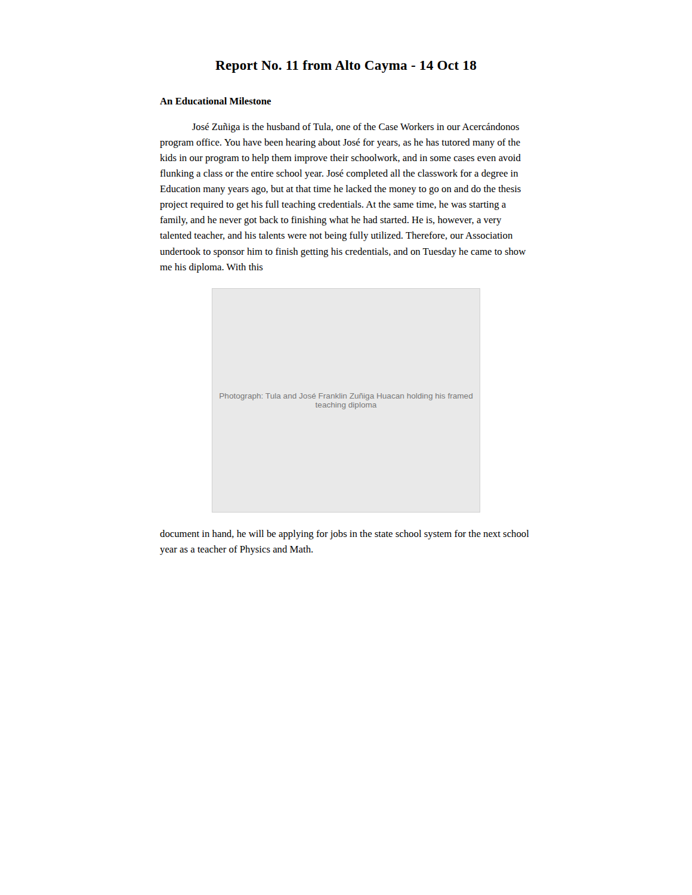Report No. 11 from Alto Cayma - 14 Oct 18
An Educational Milestone
José Zuñiga is the husband of Tula, one of the Case Workers in our Acercándonos program office. You have been hearing about José for years, as he has tutored many of the kids in our program to help them improve their schoolwork, and in some cases even avoid flunking a class or the entire school year. José completed all the classwork for a degree in Education many years ago, but at that time he lacked the money to go on and do the thesis project required to get his full teaching credentials. At the same time, he was starting a family, and he never got back to finishing what he had started. He is, however, a very talented teacher, and his talents were not being fully utilized. Therefore, our Association undertook to sponsor him to finish getting his credentials, and on Tuesday he came to show me his diploma. With this
Photograph: Tula and José Franklin Zuñiga Huacan holding his framed teaching diploma
document in hand, he will be applying for jobs in the state school system for the next school year as a teacher of Physics and Math.